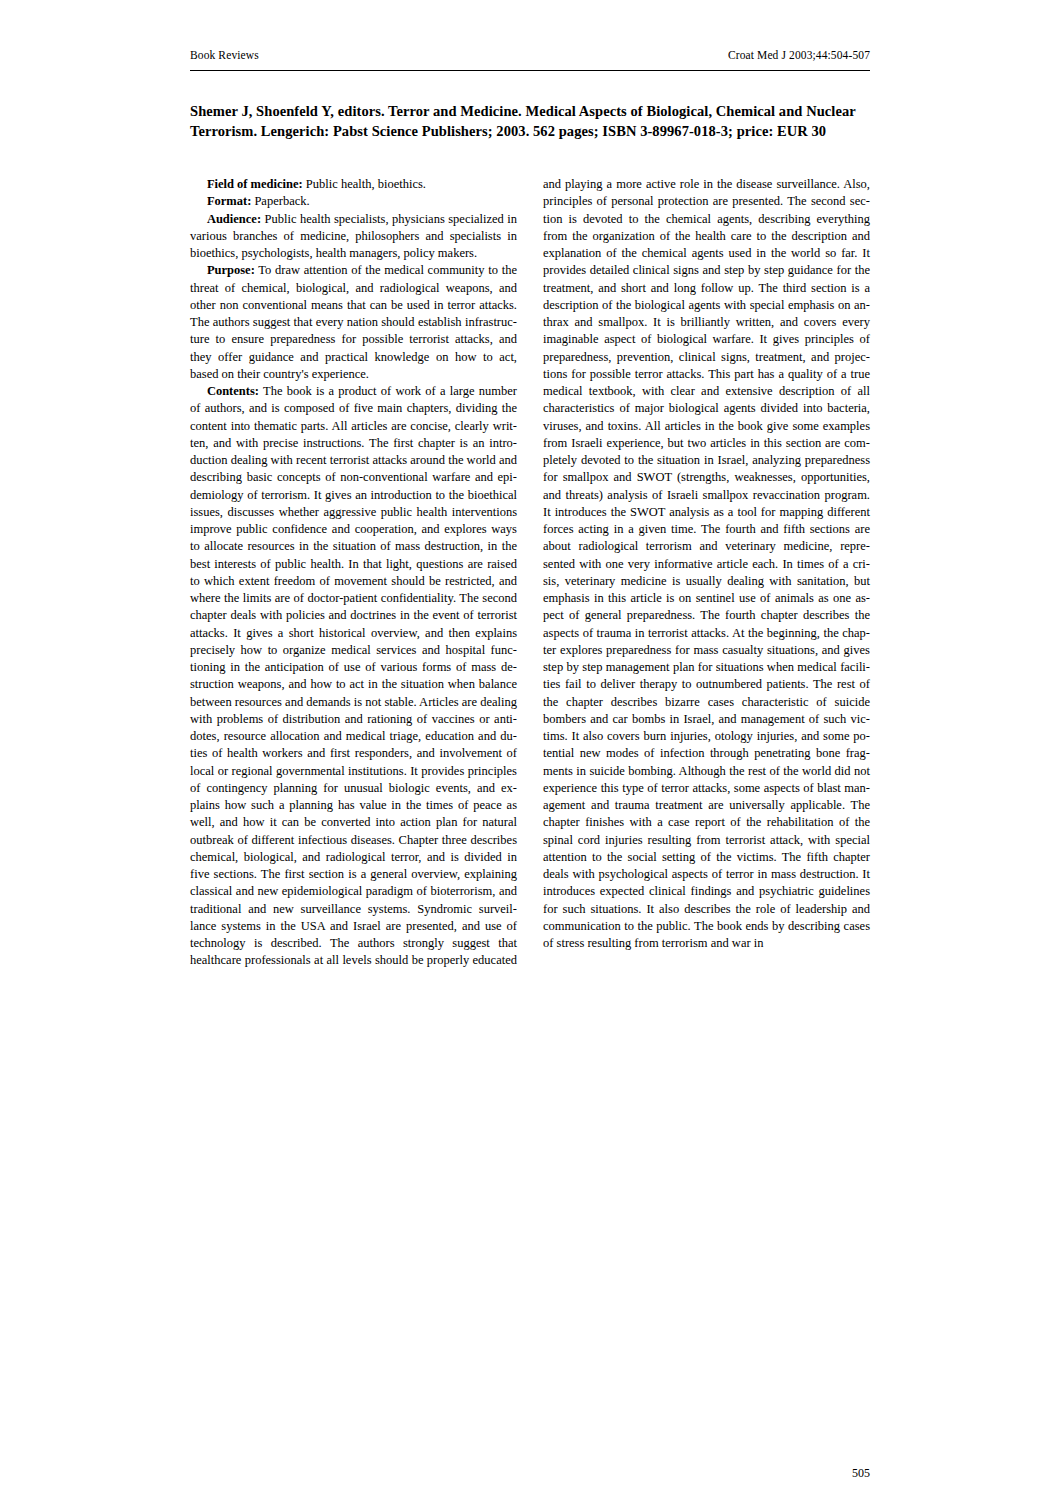Book Reviews Croat Med J 2003;44:504-507
Shemer J, Shoenfeld Y, editors. Terror and Medicine. Medical Aspects of Biological, Chemical and Nuclear Terrorism. Lengerich: Pabst Science Publishers; 2003. 562 pages; ISBN 3-89967-018-3; price: EUR 30
Field of medicine: Public health, bioethics.
Format: Paperback.
Audience: Public health specialists, physicians specialized in various branches of medicine, philosophers and specialists in bioethics, psychologists, health managers, policy makers.
Purpose: To draw attention of the medical community to the threat of chemical, biological, and radiological weapons, and other non conventional means that can be used in terror attacks. The authors suggest that every nation should establish infrastructure to ensure preparedness for possible terrorist attacks, and they offer guidance and practical knowledge on how to act, based on their country's experience.
Contents: The book is a product of work of a large number of authors, and is composed of five main chapters, dividing the content into thematic parts. All articles are concise, clearly written, and with precise instructions. The first chapter is an introduction dealing with recent terrorist attacks around the world and describing basic concepts of non-conventional warfare and epidemiology of terrorism. It gives an introduction to the bioethical issues, discusses whether aggressive public health interventions improve public confidence and cooperation, and explores ways to allocate resources in the situation of mass destruction, in the best interests of public health. In that light, questions are raised to which extent freedom of movement should be restricted, and where the limits are of doctor-patient confidentiality. The second chapter deals with policies and doctrines in the event of terrorist attacks. It gives a short historical overview, and then explains precisely how to organize medical services and hospital functioning in the anticipation of use of various forms of mass destruction weapons, and how to act in the situation when balance between resources and demands is not stable. Articles are dealing with problems of distribution and rationing of vaccines or antidotes, resource allocation and medical triage, education and duties of health workers and first responders, and involvement of local or regional governmental institutions. It provides principles of contingency planning for unusual biologic events, and explains how such a planning has value in the times of peace as well, and how it can be converted into action plan for natural outbreak of different infectious diseases. Chapter three describes chemical, biological, and radiological terror, and is divided in five sections. The first section is a general overview, explaining classical and new epidemiological paradigm of bioterrorism, and traditional and new surveillance systems. Syndromic surveillance systems in the USA and Israel are presented, and use of technology is described. The authors strongly suggest that healthcare professionals at all levels should be properly educated and playing a more active role in the disease surveillance. Also, principles of personal protection are presented. The second section is devoted to the chemical agents, describing everything from the organization of the health care to the description and explanation of the chemical agents used in the world so far. It provides detailed clinical signs and step by step guidance for the treatment, and short and long follow up. The third section is a description of the biological agents with special emphasis on anthrax and smallpox. It is brilliantly written, and covers every imaginable aspect of biological warfare. It gives principles of preparedness, prevention, clinical signs, treatment, and projections for possible terror attacks. This part has a quality of a true medical textbook, with clear and extensive description of all characteristics of major biological agents divided into bacteria, viruses, and toxins. All articles in the book give some examples from Israeli experience, but two articles in this section are completely devoted to the situation in Israel, analyzing preparedness for smallpox and SWOT (strengths, weaknesses, opportunities, and threats) analysis of Israeli smallpox revaccination program. It introduces the SWOT analysis as a tool for mapping different forces acting in a given time. The fourth and fifth sections are about radiological terrorism and veterinary medicine, represented with one very informative article each. In times of a crisis, veterinary medicine is usually dealing with sanitation, but emphasis in this article is on sentinel use of animals as one aspect of general preparedness. The fourth chapter describes the aspects of trauma in terrorist attacks. At the beginning, the chapter explores preparedness for mass casualty situations, and gives step by step management plan for situations when medical facilities fail to deliver therapy to outnumbered patients. The rest of the chapter describes bizarre cases characteristic of suicide bombers and car bombs in Israel, and management of such victims. It also covers burn injuries, otology injuries, and some potential new modes of infection through penetrating bone fragments in suicide bombing. Although the rest of the world did not experience this type of terror attacks, some aspects of blast management and trauma treatment are universally applicable. The chapter finishes with a case report of the rehabilitation of the spinal cord injuries resulting from terrorist attack, with special attention to the social setting of the victims. The fifth chapter deals with psychological aspects of terror in mass destruction. It introduces expected clinical findings and psychiatric guidelines for such situations. It also describes the role of leadership and communication to the public. The book ends by describing cases of stress resulting from terrorism and war in
505